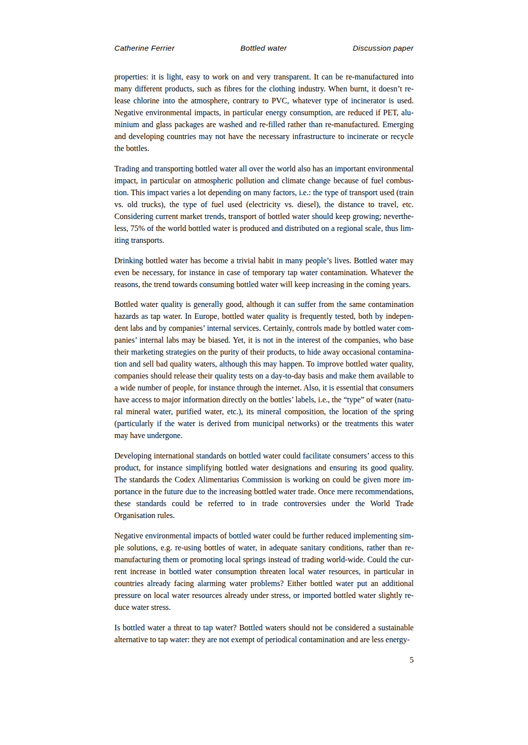Catherine Ferrier Bottled water Discussion paper
properties: it is light, easy to work on and very transparent. It can be re-manufactured into many different products, such as fibres for the clothing industry. When burnt, it doesn’t release chlorine into the atmosphere, contrary to PVC, whatever type of incinerator is used. Negative environmental impacts, in particular energy consumption, are reduced if PET, aluminium and glass packages are washed and re-filled rather than re-manufactured. Emerging and developing countries may not have the necessary infrastructure to incinerate or recycle the bottles.
Trading and transporting bottled water all over the world also has an important environmental impact, in particular on atmospheric pollution and climate change because of fuel combustion. This impact varies a lot depending on many factors, i.e.: the type of transport used (train vs. old trucks), the type of fuel used (electricity vs. diesel), the distance to travel, etc. Considering current market trends, transport of bottled water should keep growing; nevertheless, 75% of the world bottled water is produced and distributed on a regional scale, thus limiting transports.
Drinking bottled water has become a trivial habit in many people’s lives. Bottled water may even be necessary, for instance in case of temporary tap water contamination. Whatever the reasons, the trend towards consuming bottled water will keep increasing in the coming years.
Bottled water quality is generally good, although it can suffer from the same contamination hazards as tap water. In Europe, bottled water quality is frequently tested, both by independent labs and by companies’ internal services. Certainly, controls made by bottled water companies’ internal labs may be biased. Yet, it is not in the interest of the companies, who base their marketing strategies on the purity of their products, to hide away occasional contamination and sell bad quality waters, although this may happen. To improve bottled water quality, companies should release their quality tests on a day-to-day basis and make them available to a wide number of people, for instance through the internet. Also, it is essential that consumers have access to major information directly on the bottles’ labels, i.e., the “type” of water (natural mineral water, purified water, etc.), its mineral composition, the location of the spring (particularly if the water is derived from municipal networks) or the treatments this water may have undergone.
Developing international standards on bottled water could facilitate consumers’ access to this product, for instance simplifying bottled water designations and ensuring its good quality. The standards the Codex Alimentarius Commission is working on could be given more importance in the future due to the increasing bottled water trade. Once mere recommendations, these standards could be referred to in trade controversies under the World Trade Organisation rules.
Negative environmental impacts of bottled water could be further reduced implementing simple solutions, e.g. re-using bottles of water, in adequate sanitary conditions, rather than re-manufacturing them or promoting local springs instead of trading world-wide. Could the current increase in bottled water consumption threaten local water resources, in particular in countries already facing alarming water problems? Either bottled water put an additional pressure on local water resources already under stress, or imported bottled water slightly reduce water stress.
Is bottled water a threat to tap water? Bottled waters should not be considered a sustainable alternative to tap water: they are not exempt of periodical contamination and are less energy-
5